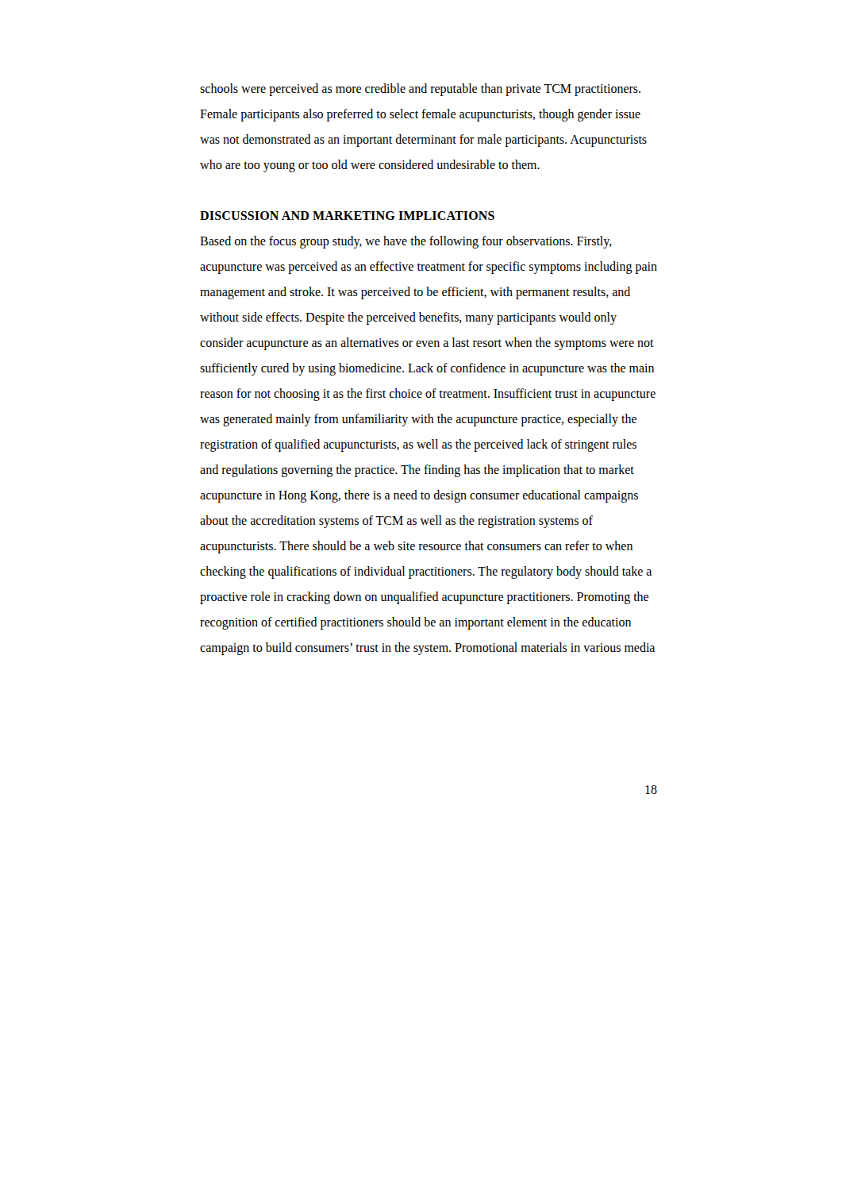schools were perceived as more credible and reputable than private TCM practitioners. Female participants also preferred to select female acupuncturists, though gender issue was not demonstrated as an important determinant for male participants. Acupuncturists who are too young or too old were considered undesirable to them.
Discussion and Marketing Implications
Based on the focus group study, we have the following four observations. Firstly, acupuncture was perceived as an effective treatment for specific symptoms including pain management and stroke. It was perceived to be efficient, with permanent results, and without side effects. Despite the perceived benefits, many participants would only consider acupuncture as an alternatives or even a last resort when the symptoms were not sufficiently cured by using biomedicine. Lack of confidence in acupuncture was the main reason for not choosing it as the first choice of treatment. Insufficient trust in acupuncture was generated mainly from unfamiliarity with the acupuncture practice, especially the registration of qualified acupuncturists, as well as the perceived lack of stringent rules and regulations governing the practice. The finding has the implication that to market acupuncture in Hong Kong, there is a need to design consumer educational campaigns about the accreditation systems of TCM as well as the registration systems of acupuncturists. There should be a web site resource that consumers can refer to when checking the qualifications of individual practitioners. The regulatory body should take a proactive role in cracking down on unqualified acupuncture practitioners. Promoting the recognition of certified practitioners should be an important element in the education campaign to build consumers’ trust in the system. Promotional materials in various media
18